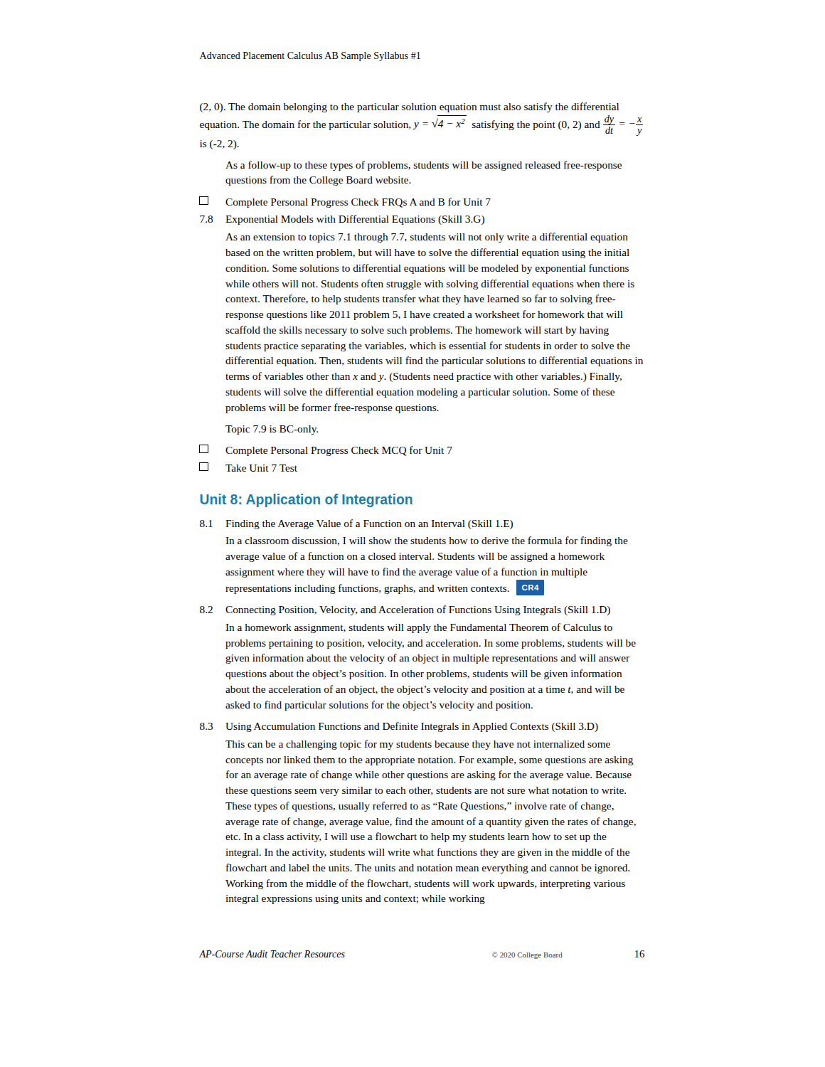Advanced Placement Calculus AB Sample Syllabus #1
(2, 0). The domain belonging to the particular solution equation must also satisfy the differential equation. The domain for the particular solution, y = 4 − x2 satisfying the point (0, 2) and dy dt = −xy is (-2, 2).
As a follow-up to these types of problems, students will be assigned released free-response questions from the College Board website.
Complete Personal Progress Check FRQs A and B for Unit 7
7.8 Exponential Models with Differential Equations (Skill 3.G)
As an extension to topics 7.1 through 7.7, students will not only write a differential equation based on the written problem, but will have to solve the differential equation using the initial condition. Some solutions to differential equations will be modeled by exponential functions while others will not. Students often struggle with solving differential equations when there is context. Therefore, to help students transfer what they have learned so far to solving free-response questions like 2011 problem 5, I have created a worksheet for homework that will scaffold the skills necessary to solve such problems. The homework will start by having students practice separating the variables, which is essential for students in order to solve the differential equation. Then, students will find the particular solutions to differential equations in terms of variables other than x and y. (Students need practice with other variables.) Finally, students will solve the differential equation modeling a particular solution. Some of these problems will be former free-response questions.
Topic 7.9 is BC-only.
Complete Personal Progress Check MCQ for Unit 7
Take Unit 7 Test
Unit 8: Application of Integration
8.1 Finding the Average Value of a Function on an Interval (Skill 1.E)
In a classroom discussion, I will show the students how to derive the formula for finding the average value of a function on a closed interval. Students will be assigned a homework assignment where they will have to find the average value of a function in multiple representations including functions, graphs, and written contexts. CR4
8.2 Connecting Position, Velocity, and Acceleration of Functions Using Integrals (Skill 1.D)
In a homework assignment, students will apply the Fundamental Theorem of Calculus to problems pertaining to position, velocity, and acceleration. In some problems, students will be given information about the velocity of an object in multiple representations and will answer questions about the object’s position. In other problems, students will be given information about the acceleration of an object, the object’s velocity and position at a time t, and will be asked to find particular solutions for the object’s velocity and position.
8.3 Using Accumulation Functions and Definite Integrals in Applied Contexts (Skill 3.D)
This can be a challenging topic for my students because they have not internalized some concepts nor linked them to the appropriate notation. For example, some questions are asking for an average rate of change while other questions are asking for the average value. Because these questions seem very similar to each other, students are not sure what notation to write. These types of questions, usually referred to as “Rate Questions,” involve rate of change, average rate of change, average value, find the amount of a quantity given the rates of change, etc. In a class activity, I will use a flowchart to help my students learn how to set up the integral. In the activity, students will write what functions they are given in the middle of the flowchart and label the units. The units and notation mean everything and cannot be ignored. Working from the middle of the flowchart, students will work upwards, interpreting various integral expressions using units and context; while working
AP-Course Audit Teacher Resources
© 2020 College Board
16